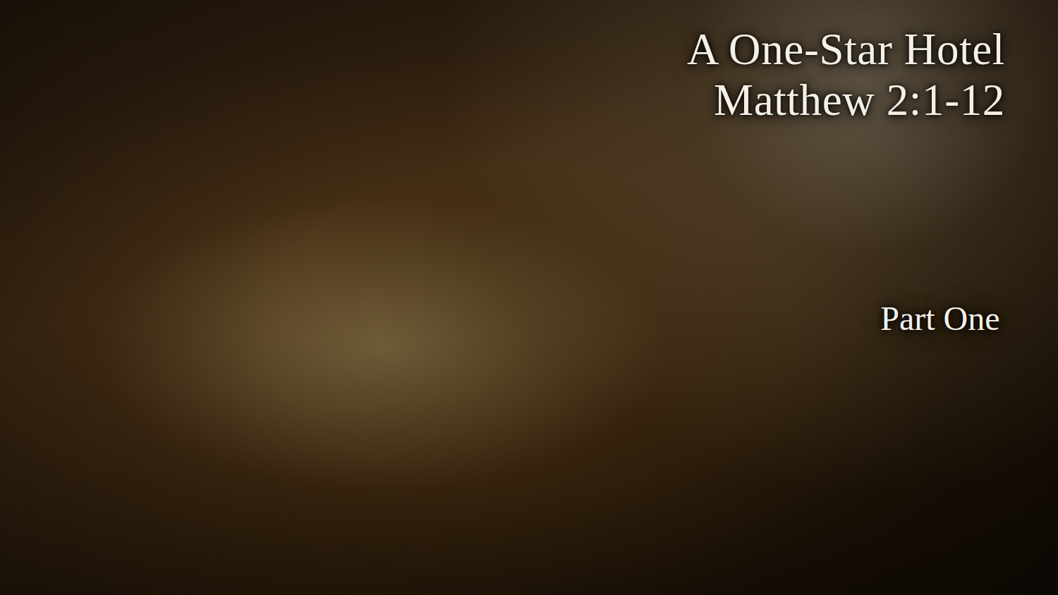A One-Star Hotel Matthew 2:1-12
Part One